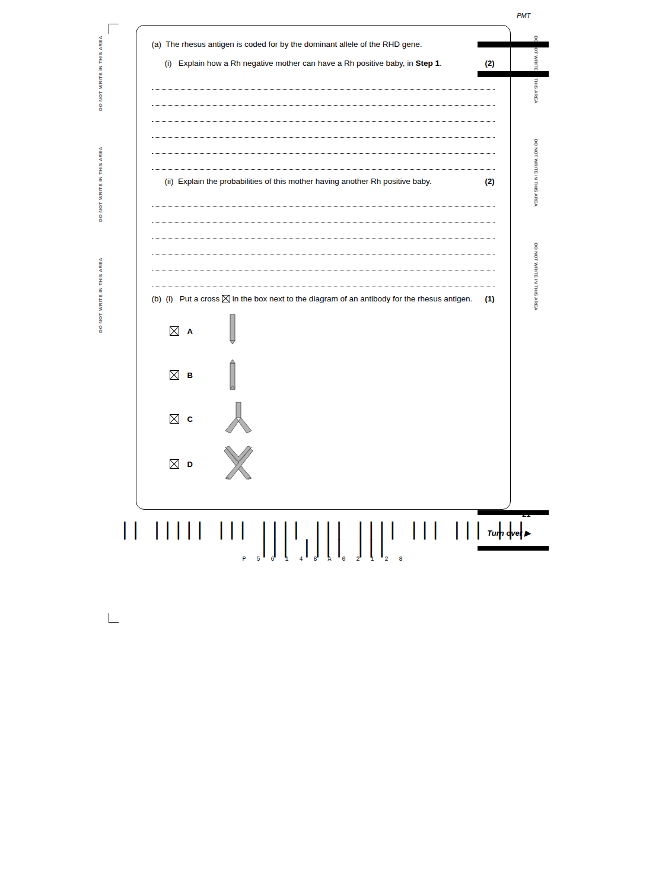PMT
DO NOT WRITE IN THIS AREA DO NOT WRITE IN THIS AREA DO NOT WRITE IN THIS AREA
DO NOT WRITE IN THIS AREA DO NOT WRITE IN THIS AREA DO NOT WRITE IN THIS AREA
(a) The rhesus antigen is coded for by the dominant allele of the RHD gene.
(2) (i) Explain how a Rh negative mother can have a Rh positive baby, in Step 1.
(2) (ii) Explain the probabilities of this mother having another Rh positive baby.
(1) (b) (i) Put a cross in the box next to the diagram of an antibody for the rhesus antigen.
A
B
C
D
21
Turn over ▶
|| ||||| ||| |||| ||| |||| ||| ||| ||| ||| |||| |||
P 5 6 1 4 8 A 0 2 1 2 8